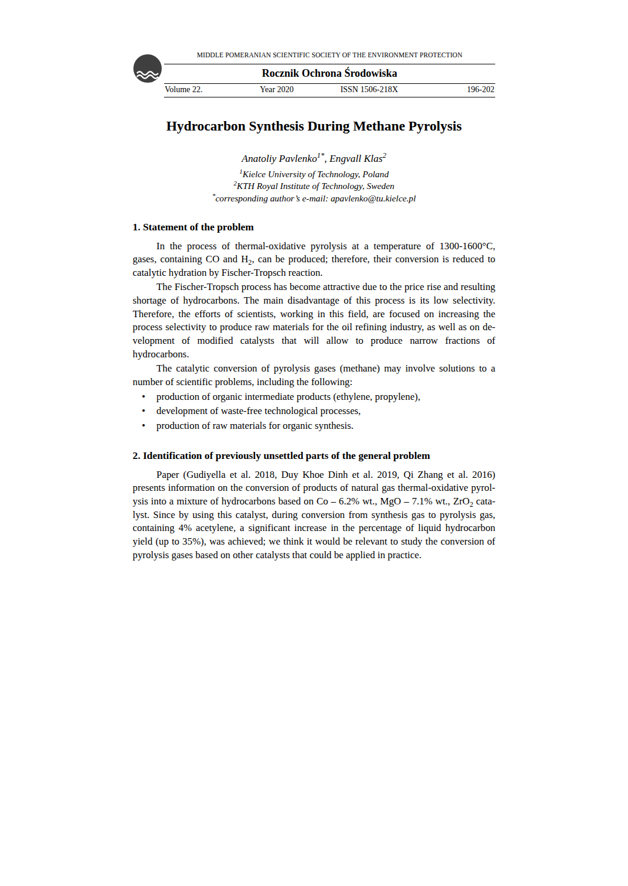MIDDLE POMERANIAN SCIENTIFIC SOCIETY OF THE ENVIRONMENT PROTECTION
Rocznik Ochrona Środowiska
Volume 22. Year 2020 ISSN 1506-218X 196-202
Hydrocarbon Synthesis During Methane Pyrolysis
Anatoliy Pavlenko1*, Engvall Klas2
1Kielce University of Technology, Poland
2KTH Royal Institute of Technology, Sweden
*corresponding author’s e-mail: apavlenko@tu.kielce.pl
1. Statement of the problem
In the process of thermal-oxidative pyrolysis at a temperature of 1300-1600°C, gases, containing CO and H2, can be produced; therefore, their conversion is reduced to catalytic hydration by Fischer-Tropsch reaction.
The Fischer-Tropsch process has become attractive due to the price rise and resulting shortage of hydrocarbons. The main disadvantage of this process is its low selectivity. Therefore, the efforts of scientists, working in this field, are focused on increasing the process selectivity to produce raw materials for the oil refining industry, as well as on development of modified catalysts that will allow to produce narrow fractions of hydrocarbons.
The catalytic conversion of pyrolysis gases (methane) may involve solutions to a number of scientific problems, including the following:
production of organic intermediate products (ethylene, propylene),
development of waste-free technological processes,
production of raw materials for organic synthesis.
2. Identification of previously unsettled parts of the general problem
Paper (Gudiyella et al. 2018, Duy Khoe Dinh et al. 2019, Qi Zhang et al. 2016) presents information on the conversion of products of natural gas thermal-oxidative pyrolysis into a mixture of hydrocarbons based on Co – 6.2% wt., MgO – 7.1% wt., ZrO2 catalyst. Since by using this catalyst, during conversion from synthesis gas to pyrolysis gas, containing 4% acetylene, a significant increase in the percentage of liquid hydrocarbon yield (up to 35%), was achieved; we think it would be relevant to study the conversion of pyrolysis gases based on other catalysts that could be applied in practice.